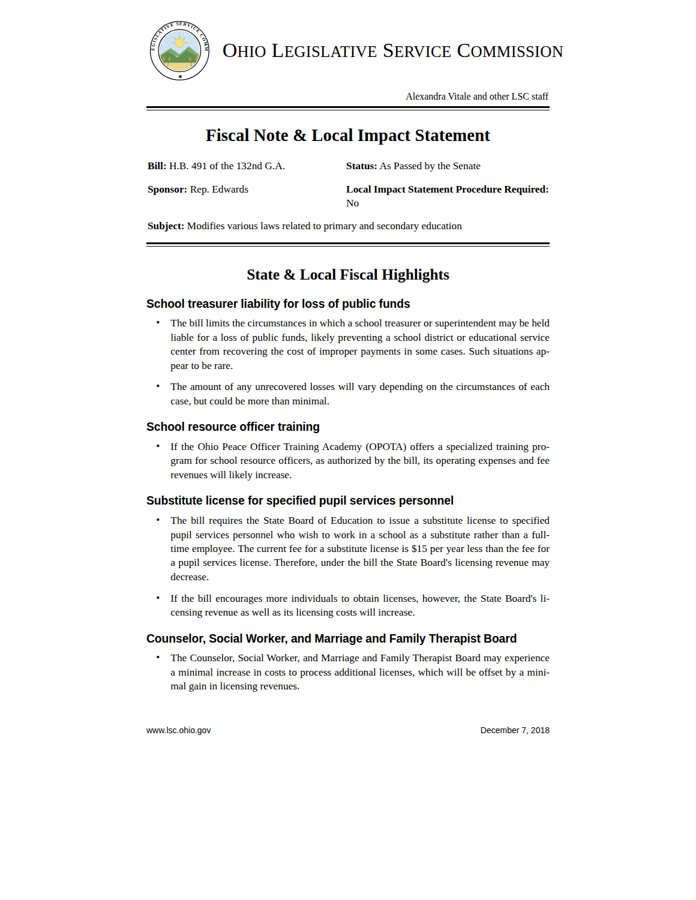OHIO LEGISLATIVE SERVICE COMMISSION ★
OHIO LEGISLATIVE SERVICE COMMISSION
Alexandra Vitale and other LSC staff
Fiscal Note & Local Impact Statement
Bill: H.B. 491 of the 132nd G.A.
Status: As Passed by the Senate
Sponsor: Rep. Edwards
Local Impact Statement Procedure Required: No
Subject: Modifies various laws related to primary and secondary education
State & Local Fiscal Highlights
School treasurer liability for loss of public funds
The bill limits the circumstances in which a school treasurer or superintendent may be held liable for a loss of public funds, likely preventing a school district or educational service center from recovering the cost of improper payments in some cases. Such situations appear to be rare.
The amount of any unrecovered losses will vary depending on the circumstances of each case, but could be more than minimal.
School resource officer training
If the Ohio Peace Officer Training Academy (OPOTA) offers a specialized training program for school resource officers, as authorized by the bill, its operating expenses and fee revenues will likely increase.
Substitute license for specified pupil services personnel
The bill requires the State Board of Education to issue a substitute license to specified pupil services personnel who wish to work in a school as a substitute rather than a full-time employee. The current fee for a substitute license is $15 per year less than the fee for a pupil services license. Therefore, under the bill the State Board's licensing revenue may decrease.
If the bill encourages more individuals to obtain licenses, however, the State Board's licensing revenue as well as its licensing costs will increase.
Counselor, Social Worker, and Marriage and Family Therapist Board
The Counselor, Social Worker, and Marriage and Family Therapist Board may experience a minimal increase in costs to process additional licenses, which will be offset by a minimal gain in licensing revenues.
www.lsc.ohio.gov
December 7, 2018